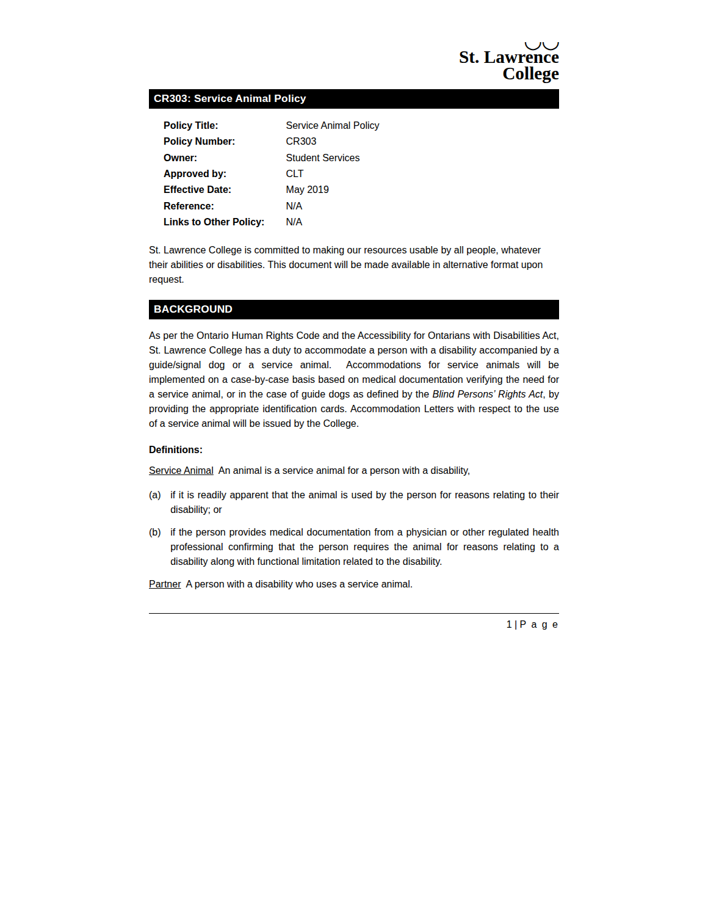◡◡ St. LawrenceCollege
CR303: Service Animal Policy
| Policy Title: | Service Animal Policy |
| Policy Number: | CR303 |
| Owner: | Student Services |
| Approved by: | CLT |
| Effective Date: | May 2019 |
| Reference: | N/A |
| Links to Other Policy: | N/A |
St. Lawrence College is committed to making our resources usable by all people, whatever their abilities or disabilities. This document will be made available in alternative format upon request.
BACKGROUND
As per the Ontario Human Rights Code and the Accessibility for Ontarians with Disabilities Act, St. Lawrence College has a duty to accommodate a person with a disability accompanied by a guide/signal dog or a service animal. Accommodations for service animals will be implemented on a case-by-case basis based on medical documentation verifying the need for a service animal, or in the case of guide dogs as defined by the Blind Persons’ Rights Act, by providing the appropriate identification cards. Accommodation Letters with respect to the use of a service animal will be issued by the College.
Definitions:
Service Animal An animal is a service animal for a person with a disability,
(a) if it is readily apparent that the animal is used by the person for reasons relating to their disability; or
(b) if the person provides medical documentation from a physician or other regulated health professional confirming that the person requires the animal for reasons relating to a disability along with functional limitation related to the disability.
Partner A person with a disability who uses a service animal.
1 | P a g e